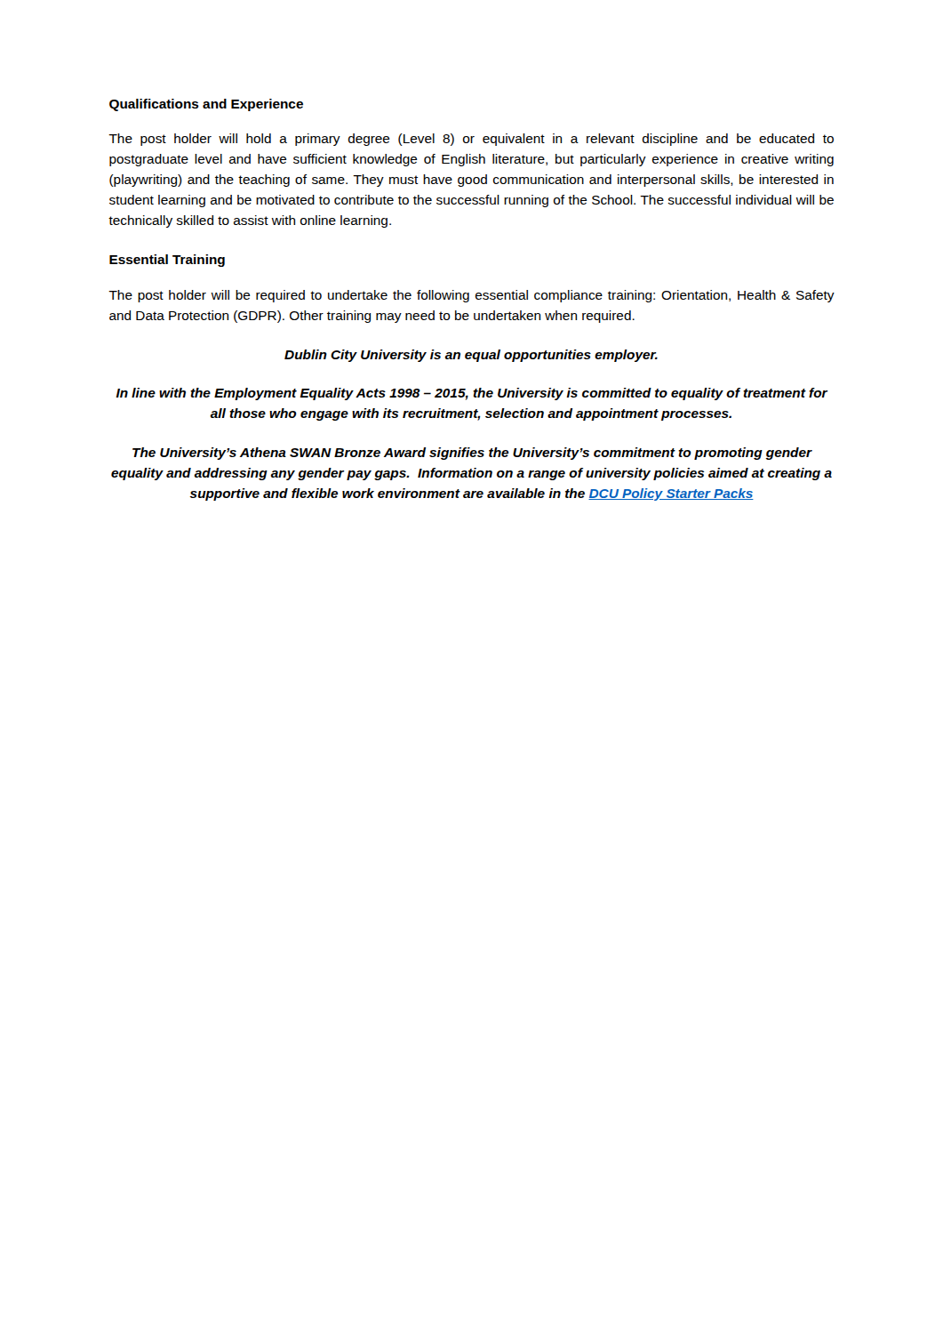Qualifications and Experience
The post holder will hold a primary degree (Level 8) or equivalent in a relevant discipline and be educated to postgraduate level and have sufficient knowledge of English literature, but particularly experience in creative writing (playwriting) and the teaching of same. They must have good communication and interpersonal skills, be interested in student learning and be motivated to contribute to the successful running of the School. The successful individual will be technically skilled to assist with online learning.
Essential Training
The post holder will be required to undertake the following essential compliance training: Orientation, Health & Safety and Data Protection (GDPR). Other training may need to be undertaken when required.
Dublin City University is an equal opportunities employer.
In line with the Employment Equality Acts 1998 – 2015, the University is committed to equality of treatment for all those who engage with its recruitment, selection and appointment processes.
The University’s Athena SWAN Bronze Award signifies the University’s commitment to promoting gender equality and addressing any gender pay gaps. Information on a range of university policies aimed at creating a supportive and flexible work environment are available in the DCU Policy Starter Packs